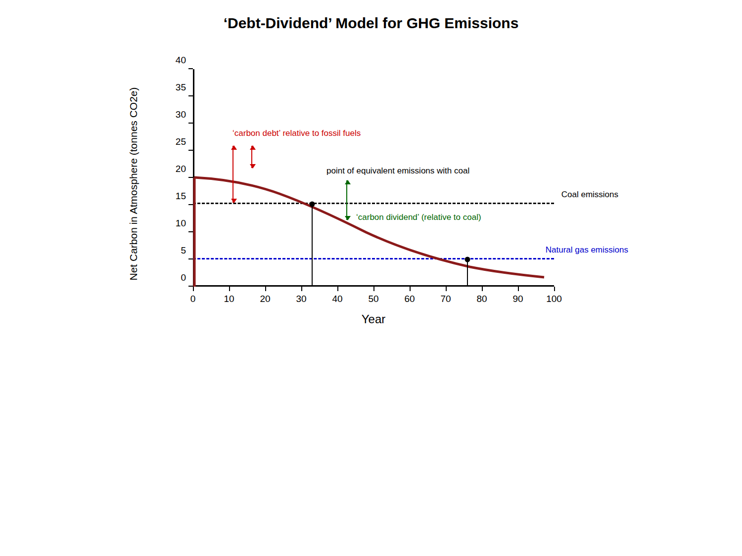‘Debt-Dividend’ Model for GHG Emissions
0
5
10
15
20
25
30
35
40
0
10
20
30
40
50
60
70
80
90
100
Year
Net Carbon in Atmosphere (tonnes CO2e)
Coal emissions
Natural gas emissions
‘carbon debt’ relative to fossil fuels
point of equivalent emissions with coal
‘carbon dividend’ (relative to coal)